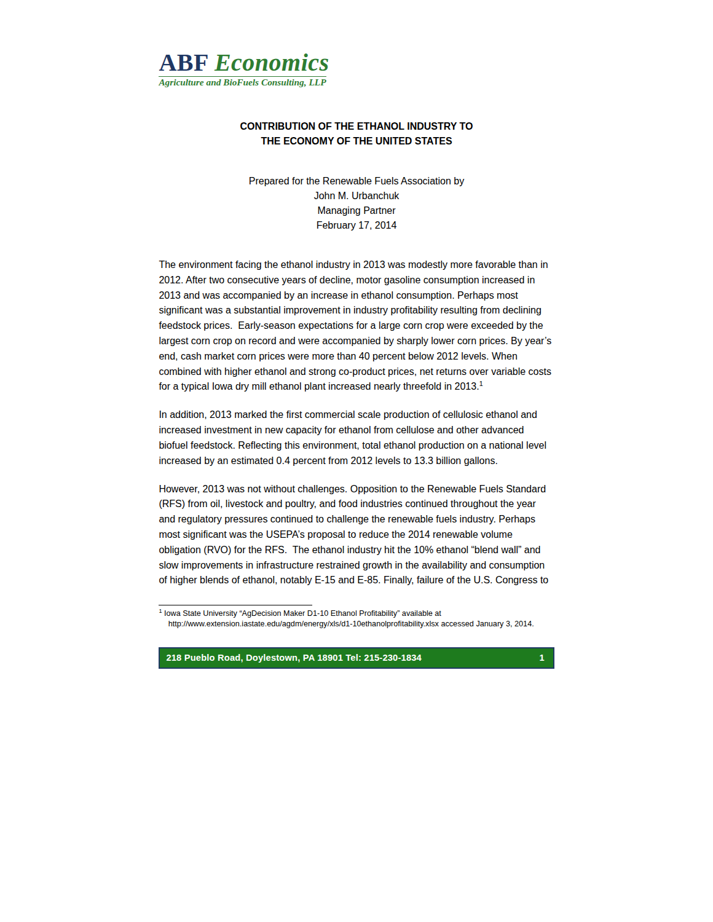ABF Economics
Agriculture and BioFuels Consulting, LLP
Contribution of the Ethanol Industry to
the Economy of the United States
Prepared for the Renewable Fuels Association by
John M. Urbanchuk
Managing Partner
February 17, 2014
The environment facing the ethanol industry in 2013 was modestly more favorable than in 2012. After two consecutive years of decline, motor gasoline consumption increased in 2013 and was accompanied by an increase in ethanol consumption. Perhaps most significant was a substantial improvement in industry profitability resulting from declining feedstock prices. Early-season expectations for a large corn crop were exceeded by the largest corn crop on record and were accompanied by sharply lower corn prices. By year’s end, cash market corn prices were more than 40 percent below 2012 levels. When combined with higher ethanol and strong co-product prices, net returns over variable costs for a typical Iowa dry mill ethanol plant increased nearly threefold in 2013.1
In addition, 2013 marked the first commercial scale production of cellulosic ethanol and increased investment in new capacity for ethanol from cellulose and other advanced biofuel feedstock. Reflecting this environment, total ethanol production on a national level increased by an estimated 0.4 percent from 2012 levels to 13.3 billion gallons.
However, 2013 was not without challenges. Opposition to the Renewable Fuels Standard (RFS) from oil, livestock and poultry, and food industries continued throughout the year and regulatory pressures continued to challenge the renewable fuels industry. Perhaps most significant was the USEPA’s proposal to reduce the 2014 renewable volume obligation (RVO) for the RFS. The ethanol industry hit the 10% ethanol “blend wall” and slow improvements in infrastructure restrained growth in the availability and consumption of higher blends of ethanol, notably E-15 and E-85. Finally, failure of the U.S. Congress to
1 Iowa State University “AgDecision Maker D1-10 Ethanol Profitability” available at
http://www.extension.iastate.edu/agdm/energy/xls/d1-10ethanolprofitability.xlsx accessed January 3, 2014.
218 Pueblo Road, Doylestown, PA 18901 Tel: 215-230-1834 1